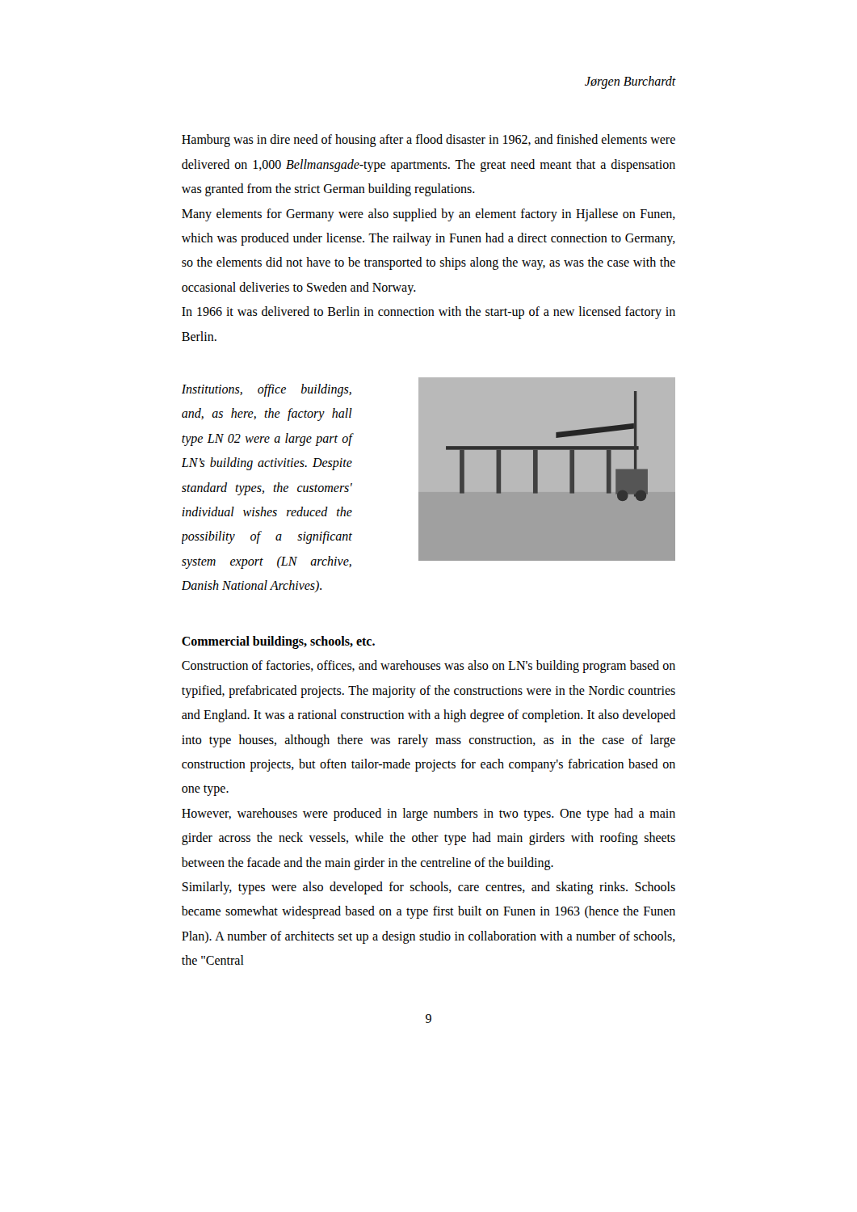Jørgen Burchardt
Hamburg was in dire need of housing after a flood disaster in 1962, and finished elements were delivered on 1,000 Bellmansgade-type apartments. The great need meant that a dispensation was granted from the strict German building regulations.
Many elements for Germany were also supplied by an element factory in Hjallese on Funen, which was produced under license. The railway in Funen had a direct connection to Germany, so the elements did not have to be transported to ships along the way, as was the case with the occasional deliveries to Sweden and Norway.
In 1966 it was delivered to Berlin in connection with the start-up of a new licensed factory in Berlin.
Institutions, office buildings, and, as here, the factory hall type LN 02 were a large part of LN’s building activities. Despite standard types, the customers' individual wishes reduced the possibility of a significant system export (LN archive, Danish National Archives).
Commercial buildings, schools, etc.
Construction of factories, offices, and warehouses was also on LN's building program based on typified, prefabricated projects. The majority of the constructions were in the Nordic countries and England. It was a rational construction with a high degree of completion. It also developed into type houses, although there was rarely mass construction, as in the case of large construction projects, but often tailor-made projects for each company's fabrication based on one type.
However, warehouses were produced in large numbers in two types. One type had a main girder across the neck vessels, while the other type had main girders with roofing sheets between the facade and the main girder in the centreline of the building.
Similarly, types were also developed for schools, care centres, and skating rinks. Schools became somewhat widespread based on a type first built on Funen in 1963 (hence the Funen Plan). A number of architects set up a design studio in collaboration with a number of schools, the "Central
9